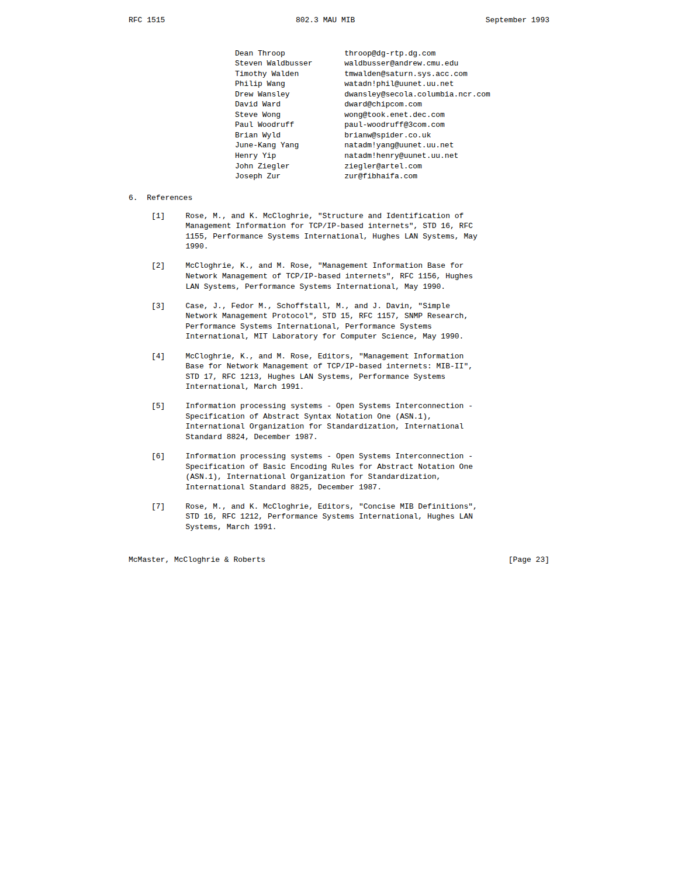RFC 1515 802.3 MAU MIB September 1993
Dean Throop             throop@dg-rtp.dg.com
Steven Waldbusser       waldbusser@andrew.cmu.edu
Timothy Walden          tmwalden@saturn.sys.acc.com
Philip Wang             watadn!phil@uunet.uu.net
Drew Wansley            dwansley@secola.columbia.ncr.com
David Ward              dward@chipcom.com
Steve Wong              wong@took.enet.dec.com
Paul Woodruff           paul-woodruff@3com.com
Brian Wyld              brianw@spider.co.uk
June-Kang Yang          natadm!yang@uunet.uu.net
Henry Yip               natadm!henry@uunet.uu.net
John Ziegler            ziegler@artel.com
Joseph Zur              zur@fibhaifa.com
6.  References
[1]
Rose, M., and K. McCloghrie, "Structure and Identification of
Management Information for TCP/IP-based internets", STD 16, RFC
1155, Performance Systems International, Hughes LAN Systems, May
1990.
[2]
McCloghrie, K., and M. Rose, "Management Information Base for
Network Management of TCP/IP-based internets", RFC 1156, Hughes
LAN Systems, Performance Systems International, May 1990.
[3]
Case, J., Fedor M., Schoffstall, M., and J. Davin, "Simple
Network Management Protocol", STD 15, RFC 1157, SNMP Research,
Performance Systems International, Performance Systems
International, MIT Laboratory for Computer Science, May 1990.
[4]
McCloghrie, K., and M. Rose, Editors, "Management Information
Base for Network Management of TCP/IP-based internets: MIB-II",
STD 17, RFC 1213, Hughes LAN Systems, Performance Systems
International, March 1991.
[5]
Information processing systems - Open Systems Interconnection -
Specification of Abstract Syntax Notation One (ASN.1),
International Organization for Standardization, International
Standard 8824, December 1987.
[6]
Information processing systems - Open Systems Interconnection -
Specification of Basic Encoding Rules for Abstract Notation One
(ASN.1), International Organization for Standardization,
International Standard 8825, December 1987.
[7]
Rose, M., and K. McCloghrie, Editors, "Concise MIB Definitions",
STD 16, RFC 1212, Performance Systems International, Hughes LAN
Systems, March 1991.
McMaster, McCloghrie & Roberts [Page 23]